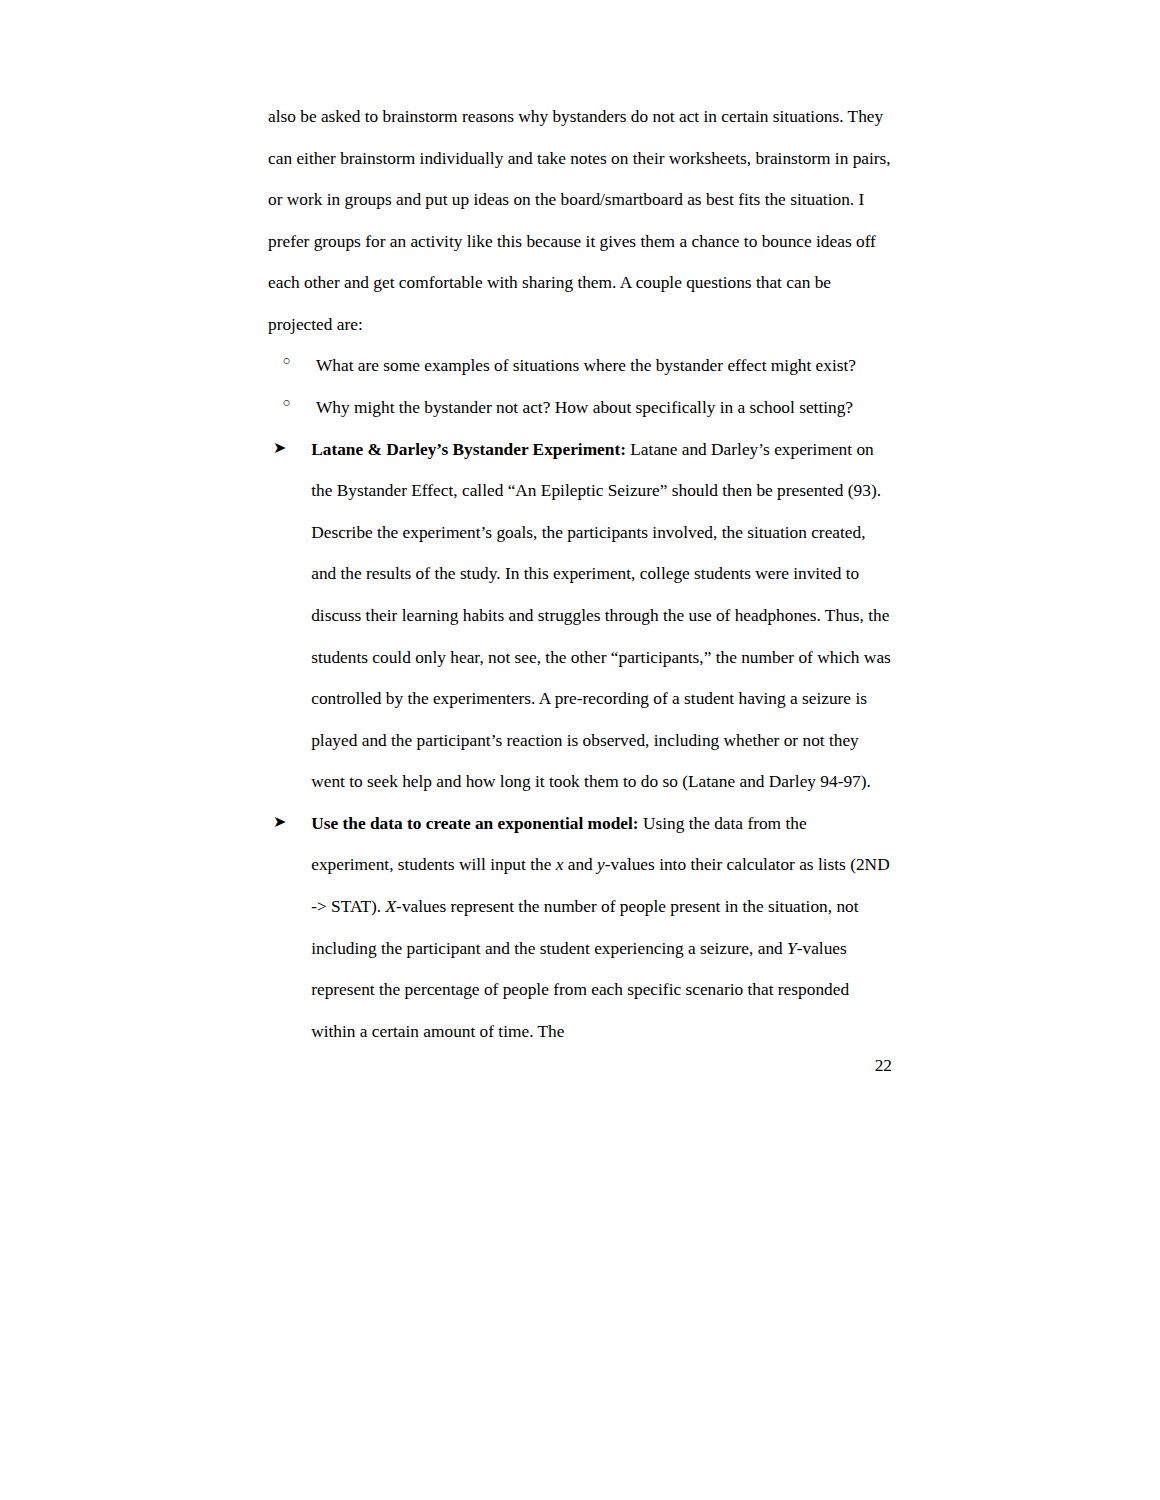also be asked to brainstorm reasons why bystanders do not act in certain situations. They can either brainstorm individually and take notes on their worksheets, brainstorm in pairs, or work in groups and put up ideas on the board/smartboard as best fits the situation. I prefer groups for an activity like this because it gives them a chance to bounce ideas off each other and get comfortable with sharing them. A couple questions that can be projected are:
What are some examples of situations where the bystander effect might exist?
Why might the bystander not act? How about specifically in a school setting?
Latane & Darley’s Bystander Experiment: Latane and Darley’s experiment on the Bystander Effect, called “An Epileptic Seizure” should then be presented (93). Describe the experiment’s goals, the participants involved, the situation created, and the results of the study. In this experiment, college students were invited to discuss their learning habits and struggles through the use of headphones. Thus, the students could only hear, not see, the other “participants,” the number of which was controlled by the experimenters. A pre-recording of a student having a seizure is played and the participant’s reaction is observed, including whether or not they went to seek help and how long it took them to do so (Latane and Darley 94-97).
Use the data to create an exponential model: Using the data from the experiment, students will input the x and y-values into their calculator as lists (2ND -> STAT). X-values represent the number of people present in the situation, not including the participant and the student experiencing a seizure, and Y-values represent the percentage of people from each specific scenario that responded within a certain amount of time. The
22